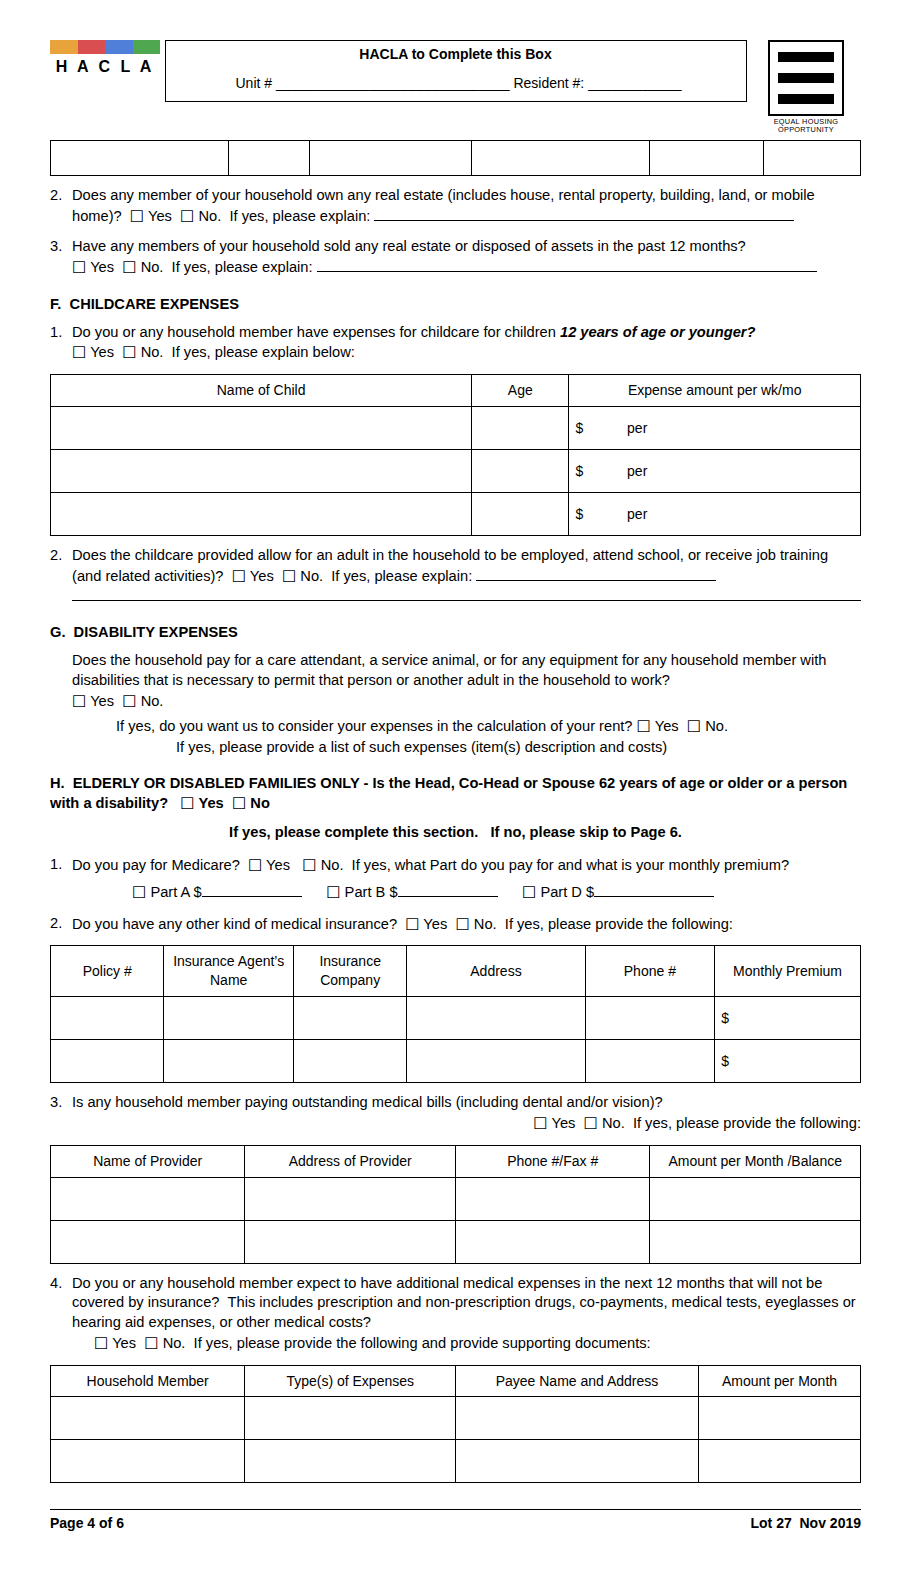H A C L A
HACLA to Complete this Box
Unit # ______________________________ Resident #: ____________
EQUAL HOUSING
OPPORTUNITY
2.
Does any member of your household own any real estate (includes house, rental property, building, land, or mobile home)? ☐ Yes ☐ No. If yes, please explain:
3.
Have any members of your household sold any real estate or disposed of assets in the past 12 months?
☐ Yes ☐ No. If yes, please explain:
F. CHILDCARE EXPENSES
1.
Do you or any household member have expenses for childcare for children 12 years of age or younger?
☐ Yes ☐ No. If yes, please explain below:
| Name of Child | Age | Expense amount per wk/mo |
| --- | --- | --- |
| | | $ per |
| | | $ per |
| | | $ per |
2.
Does the childcare provided allow for an adult in the household to be employed, attend school, or receive job training (and related activities)? ☐ Yes ☐ No. If yes, please explain:
G. DISABILITY EXPENSES
Does the household pay for a care attendant, a service animal, or for any equipment for any household member with disabilities that is necessary to permit that person or another adult in the household to work?
☐ Yes ☐ No.
If yes, do you want us to consider your expenses in the calculation of your rent? ☐ Yes ☐ No.
If yes, please provide a list of such expenses (item(s) description and costs)
H. ELDERLY OR DISABLED FAMILIES ONLY - Is the Head, Co-Head or Spouse 62 years of age or older or a person with a disability? ☐ Yes ☐ No
If yes, please complete this section. If no, please skip to Page 6.
1.
Do you pay for Medicare? ☐ Yes ☐ No. If yes, what Part do you pay for and what is your monthly premium?
☐ Part A $ ☐ Part B $ ☐ Part D $
2.
Do you have any other kind of medical insurance? ☐ Yes ☐ No. If yes, please provide the following:
| Policy # | Insurance Agent’s Name | Insurance Company | Address | Phone # | Monthly Premium |
| --- | --- | --- | --- | --- | --- |
| | | | | | $ |
| | | | | | $ |
3.
Is any household member paying outstanding medical bills (including dental and/or vision)?
☐ Yes ☐ No. If yes, please provide the following:
| Name of Provider | Address of Provider | Phone #/Fax # | Amount per Month /Balance |
| --- | --- | --- | --- |
4.
Do you or any household member expect to have additional medical expenses in the next 12 months that will not be covered by insurance? This includes prescription and non-prescription drugs, co-payments, medical tests, eyeglasses or hearing aid expenses, or other medical costs?
☐ Yes ☐ No. If yes, please provide the following and provide supporting documents:
| Household Member | Type(s) of Expenses | Payee Name and Address | Amount per Month |
| --- | --- | --- | --- |
Page 4 of 6
Lot 27 Nov 2019